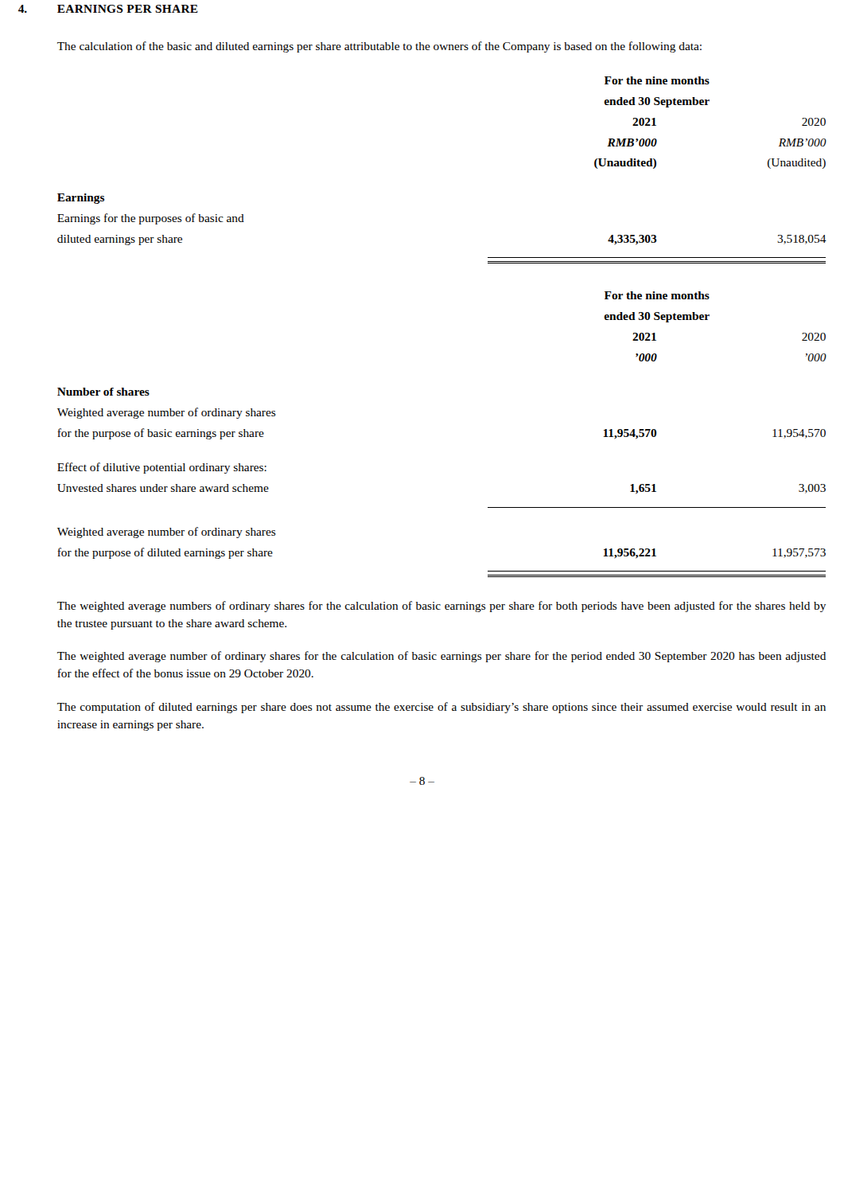4.
EARNINGS PER SHARE
The calculation of the basic and diluted earnings per share attributable to the owners of the Company is based on the following data:
| | For the nine months |
| | ended 30 September |
| | 2021 | 2020 |
| | RMB’000 | RMB’000 |
| | (Unaudited) | (Unaudited) |
| Earnings | | |
| Earnings for the purposes of basic and | | |
| diluted earnings per share | 4,335,303 | 3,518,054 |
| | For the nine months |
| | ended 30 September |
| | 2021 | 2020 |
| | ’000 | ’000 |
| Number of shares | | |
| Weighted average number of ordinary shares | | |
| for the purpose of basic earnings per share | 11,954,570 | 11,954,570 |
| Effect of dilutive potential ordinary shares: | | |
| Unvested shares under share award scheme | 1,651 | 3,003 |
| Weighted average number of ordinary shares | | |
| for the purpose of diluted earnings per share | 11,956,221 | 11,957,573 |
The weighted average numbers of ordinary shares for the calculation of basic earnings per share for both periods have been adjusted for the shares held by the trustee pursuant to the share award scheme.
The weighted average number of ordinary shares for the calculation of basic earnings per share for the period ended 30 September 2020 has been adjusted for the effect of the bonus issue on 29 October 2020.
The computation of diluted earnings per share does not assume the exercise of a subsidiary’s share options since their assumed exercise would result in an increase in earnings per share.
– 8 –